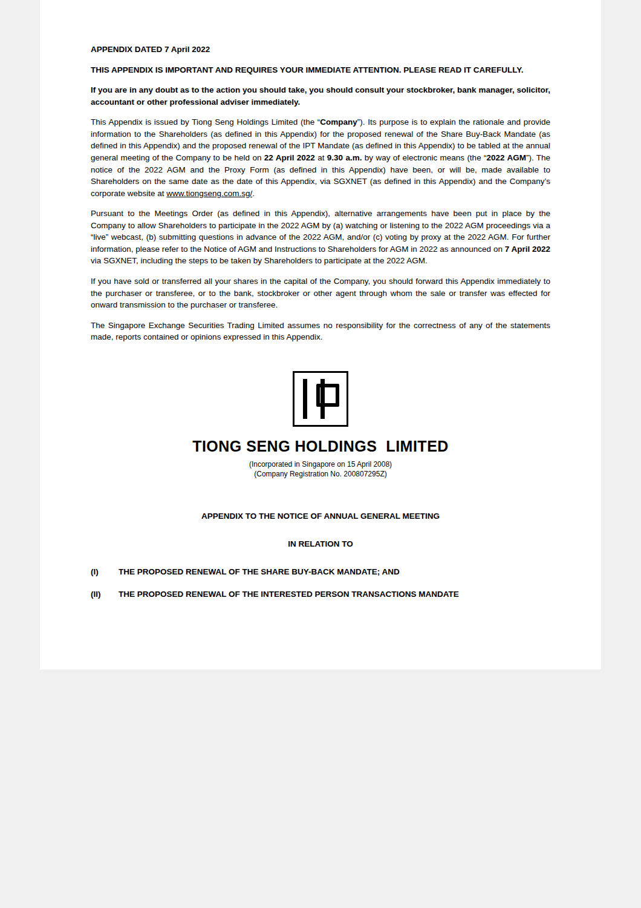APPENDIX DATED 7 April 2022
THIS APPENDIX IS IMPORTANT AND REQUIRES YOUR IMMEDIATE ATTENTION. PLEASE READ IT CAREFULLY.
If you are in any doubt as to the action you should take, you should consult your stockbroker, bank manager, solicitor, accountant or other professional adviser immediately.
This Appendix is issued by Tiong Seng Holdings Limited (the “Company”). Its purpose is to explain the rationale and provide information to the Shareholders (as defined in this Appendix) for the proposed renewal of the Share Buy-Back Mandate (as defined in this Appendix) and the proposed renewal of the IPT Mandate (as defined in this Appendix) to be tabled at the annual general meeting of the Company to be held on 22 April 2022 at 9.30 a.m. by way of electronic means (the “2022 AGM”). The notice of the 2022 AGM and the Proxy Form (as defined in this Appendix) have been, or will be, made available to Shareholders on the same date as the date of this Appendix, via SGXNET (as defined in this Appendix) and the Company’s corporate website at www.tiongseng.com.sg/.
Pursuant to the Meetings Order (as defined in this Appendix), alternative arrangements have been put in place by the Company to allow Shareholders to participate in the 2022 AGM by (a) watching or listening to the 2022 AGM proceedings via a “live” webcast, (b) submitting questions in advance of the 2022 AGM, and/or (c) voting by proxy at the 2022 AGM. For further information, please refer to the Notice of AGM and Instructions to Shareholders for AGM in 2022 as announced on 7 April 2022 via SGXNET, including the steps to be taken by Shareholders to participate at the 2022 AGM.
If you have sold or transferred all your shares in the capital of the Company, you should forward this Appendix immediately to the purchaser or transferee, or to the bank, stockbroker or other agent through whom the sale or transfer was effected for onward transmission to the purchaser or transferee.
The Singapore Exchange Securities Trading Limited assumes no responsibility for the correctness of any of the statements made, reports contained or opinions expressed in this Appendix.
TIONG SENG HOLDINGS LIMITED
(Incorporated in Singapore on 15 April 2008)
(Company Registration No. 200807295Z)
APPENDIX TO THE NOTICE OF ANNUAL GENERAL MEETING
IN RELATION TO
| (I) | THE PROPOSED RENEWAL OF THE SHARE BUY-BACK MANDATE; AND |
| (II) | THE PROPOSED RENEWAL OF THE INTERESTED PERSON TRANSACTIONS MANDATE |